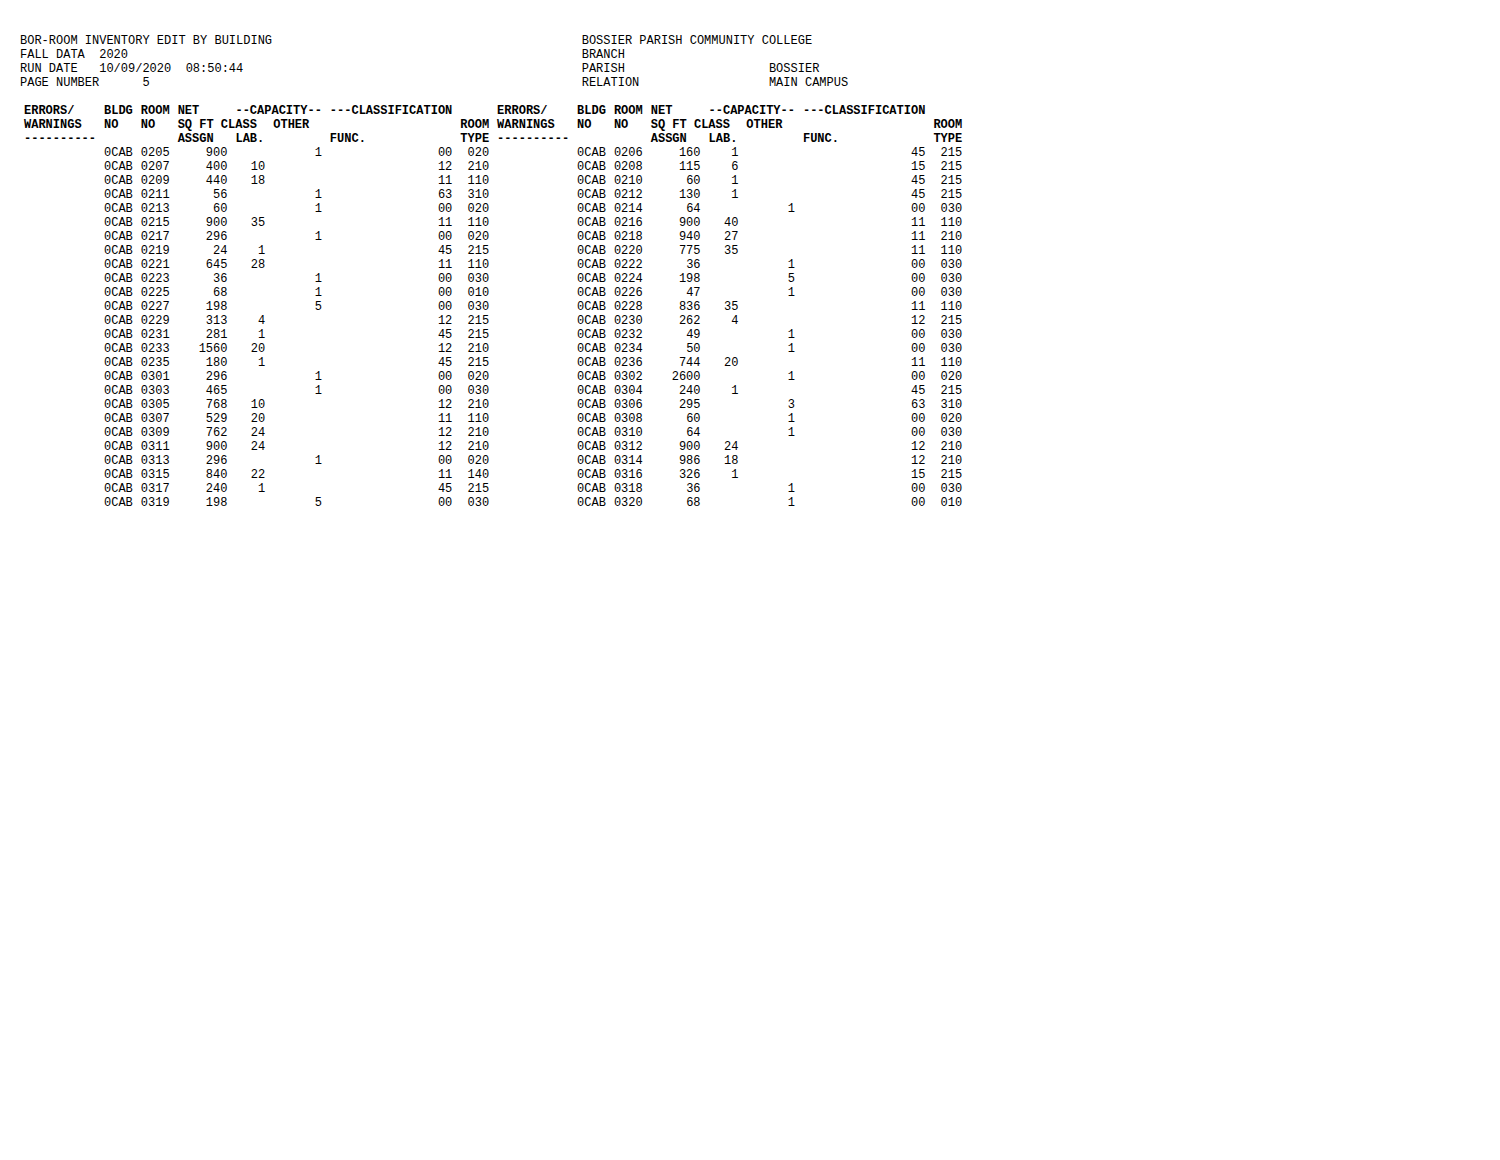BOR-ROOM INVENTORY EDIT BY BUILDING BOSSIER PARISH COMMUNITY COLLEGE FALL DATA 2020 BRANCH RUN DATE 10/09/2020 08:50:44 PARISH BOSSIER PAGE NUMBER 5 RELATION MAIN CAMPUS
| ERRORS/ | BLDG | ROOM | NET | --CAPACITY-- | ---CLASSIFICATION | | ERRORS/ | BLDG | ROOM | NET | --CAPACITY-- | ---CLASSIFICATION | |
| --- | --- | --- | --- | --- | --- | --- | --- | --- | --- | --- | --- | --- | --- |
| WARNINGS | NO | NO | SQ FT CLASS | OTHER | | ROOM | WARNINGS | NO | NO | SQ FT CLASS | OTHER | | ROOM |
| ---------- | | | ASSGN | LAB. | FUNC. | TYPE | ---------- | | | ASSGN | LAB. | FUNC. | TYPE |
| | 0CAB | 0205 | 900 | | 1 | 00 | 020 | | 0CAB | 0206 | 160 | 1 | | 45 | 215 |
| | 0CAB | 0207 | 400 | 10 | | 12 | 210 | | 0CAB | 0208 | 115 | 6 | | 15 | 215 |
| | 0CAB | 0209 | 440 | 18 | | 11 | 110 | | 0CAB | 0210 | 60 | 1 | | 45 | 215 |
| | 0CAB | 0211 | 56 | | 1 | 63 | 310 | | 0CAB | 0212 | 130 | 1 | | 45 | 215 |
| | 0CAB | 0213 | 60 | | 1 | 00 | 020 | | 0CAB | 0214 | 64 | | 1 | 00 | 030 |
| | 0CAB | 0215 | 900 | 35 | | 11 | 110 | | 0CAB | 0216 | 900 | 40 | | 11 | 110 |
| | 0CAB | 0217 | 296 | | 1 | 00 | 020 | | 0CAB | 0218 | 940 | 27 | | 11 | 210 |
| | 0CAB | 0219 | 24 | 1 | | 45 | 215 | | 0CAB | 0220 | 775 | 35 | | 11 | 110 |
| | 0CAB | 0221 | 645 | 28 | | 11 | 110 | | 0CAB | 0222 | 36 | | 1 | 00 | 030 |
| | 0CAB | 0223 | 36 | | 1 | 00 | 030 | | 0CAB | 0224 | 198 | | 5 | 00 | 030 |
| | 0CAB | 0225 | 68 | | 1 | 00 | 010 | | 0CAB | 0226 | 47 | | 1 | 00 | 030 |
| | 0CAB | 0227 | 198 | | 5 | 00 | 030 | | 0CAB | 0228 | 836 | 35 | | 11 | 110 |
| | 0CAB | 0229 | 313 | 4 | | 12 | 215 | | 0CAB | 0230 | 262 | 4 | | 12 | 215 |
| | 0CAB | 0231 | 281 | 1 | | 45 | 215 | | 0CAB | 0232 | 49 | | 1 | 00 | 030 |
| | 0CAB | 0233 | 1560 | 20 | | 12 | 210 | | 0CAB | 0234 | 50 | | 1 | 00 | 030 |
| | 0CAB | 0235 | 180 | 1 | | 45 | 215 | | 0CAB | 0236 | 744 | 20 | | 11 | 110 |
| | 0CAB | 0301 | 296 | | 1 | 00 | 020 | | 0CAB | 0302 | 2600 | | 1 | 00 | 020 |
| | 0CAB | 0303 | 465 | | 1 | 00 | 030 | | 0CAB | 0304 | 240 | 1 | | 45 | 215 |
| | 0CAB | 0305 | 768 | 10 | | 12 | 210 | | 0CAB | 0306 | 295 | | 3 | 63 | 310 |
| | 0CAB | 0307 | 529 | 20 | | 11 | 110 | | 0CAB | 0308 | 60 | | 1 | 00 | 020 |
| | 0CAB | 0309 | 762 | 24 | | 12 | 210 | | 0CAB | 0310 | 64 | | 1 | 00 | 030 |
| | 0CAB | 0311 | 900 | 24 | | 12 | 210 | | 0CAB | 0312 | 900 | 24 | | 12 | 210 |
| | 0CAB | 0313 | 296 | | 1 | 00 | 020 | | 0CAB | 0314 | 986 | 18 | | 12 | 210 |
| | 0CAB | 0315 | 840 | 22 | | 11 | 140 | | 0CAB | 0316 | 326 | 1 | | 15 | 215 |
| | 0CAB | 0317 | 240 | 1 | | 45 | 215 | | 0CAB | 0318 | 36 | | 1 | 00 | 030 |
| | 0CAB | 0319 | 198 | | 5 | 00 | 030 | | 0CAB | 0320 | 68 | | 1 | 00 | 010 |